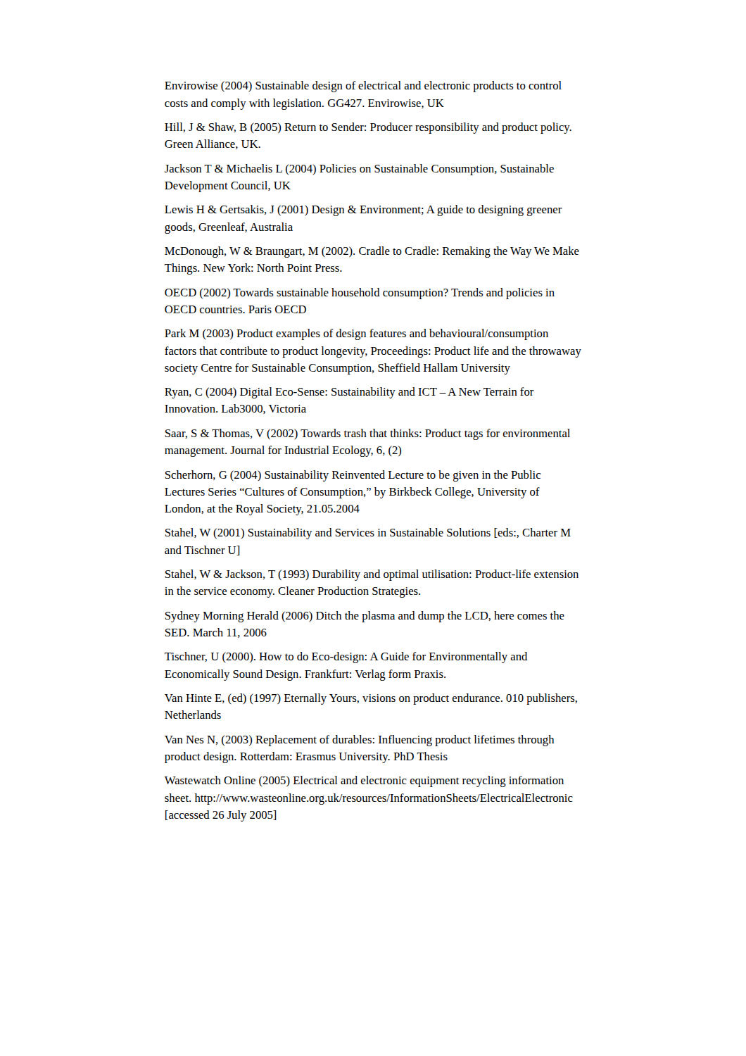Envirowise (2004) Sustainable design of electrical and electronic products to control costs and comply with legislation. GG427. Envirowise, UK
Hill, J & Shaw, B (2005) Return to Sender: Producer responsibility and product policy. Green Alliance, UK.
Jackson T & Michaelis L (2004) Policies on Sustainable Consumption, Sustainable Development Council, UK
Lewis H & Gertsakis, J (2001) Design & Environment; A guide to designing greener goods, Greenleaf, Australia
McDonough, W & Braungart, M (2002). Cradle to Cradle: Remaking the Way We Make Things. New York: North Point Press.
OECD (2002) Towards sustainable household consumption? Trends and policies in OECD countries. Paris OECD
Park M (2003) Product examples of design features and behavioural/consumption factors that contribute to product longevity, Proceedings: Product life and the throwaway society Centre for Sustainable Consumption, Sheffield Hallam University
Ryan, C (2004) Digital Eco-Sense: Sustainability and ICT – A New Terrain for Innovation. Lab3000, Victoria
Saar, S & Thomas, V (2002) Towards trash that thinks: Product tags for environmental management. Journal for Industrial Ecology, 6, (2)
Scherhorn, G (2004) Sustainability Reinvented Lecture to be given in the Public Lectures Series “Cultures of Consumption,” by Birkbeck College, University of London, at the Royal Society, 21.05.2004
Stahel, W (2001) Sustainability and Services in Sustainable Solutions [eds:, Charter M and Tischner U]
Stahel, W & Jackson, T (1993) Durability and optimal utilisation: Product-life extension in the service economy. Cleaner Production Strategies.
Sydney Morning Herald (2006) Ditch the plasma and dump the LCD, here comes the SED. March 11, 2006
Tischner, U (2000). How to do Eco-design: A Guide for Environmentally and Economically Sound Design. Frankfurt: Verlag form Praxis.
Van Hinte E, (ed) (1997) Eternally Yours, visions on product endurance. 010 publishers, Netherlands
Van Nes N, (2003) Replacement of durables: Influencing product lifetimes through product design. Rotterdam: Erasmus University. PhD Thesis
Wastewatch Online (2005) Electrical and electronic equipment recycling information sheet. http://www.wasteonline.org.uk/resources/InformationSheets/ElectricalElectronic [accessed 26 July 2005]